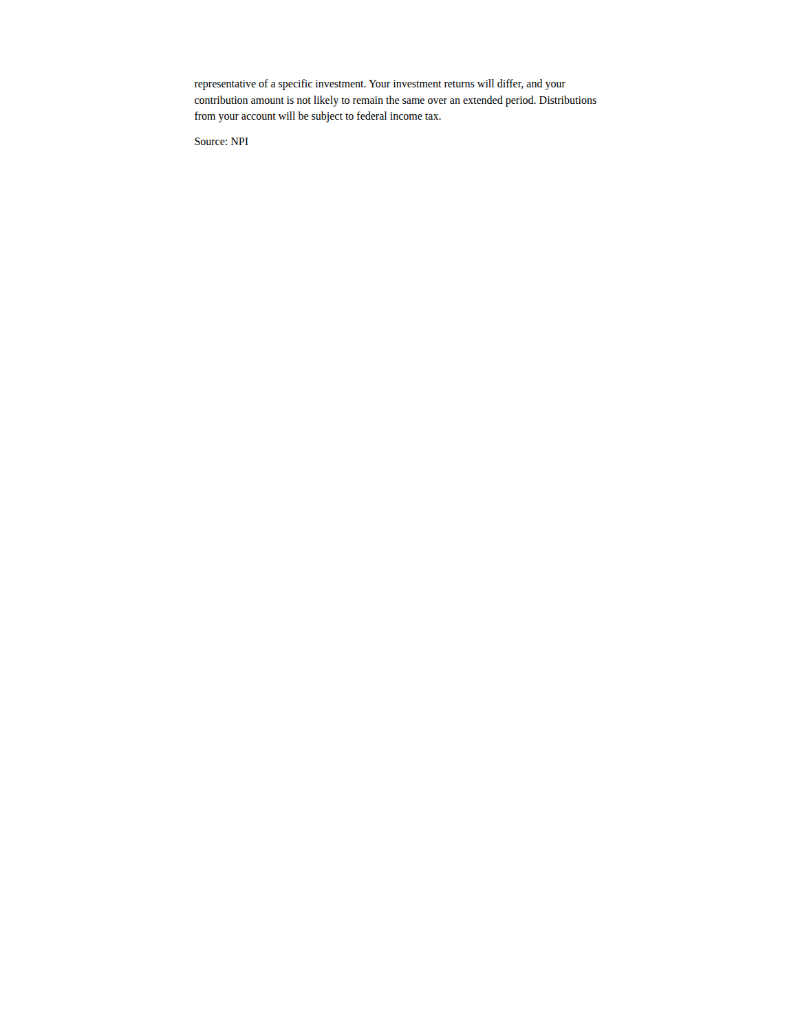representative of a specific investment. Your investment returns will differ, and your contribution amount is not likely to remain the same over an extended period. Distributions from your account will be subject to federal income tax.
Source: NPI